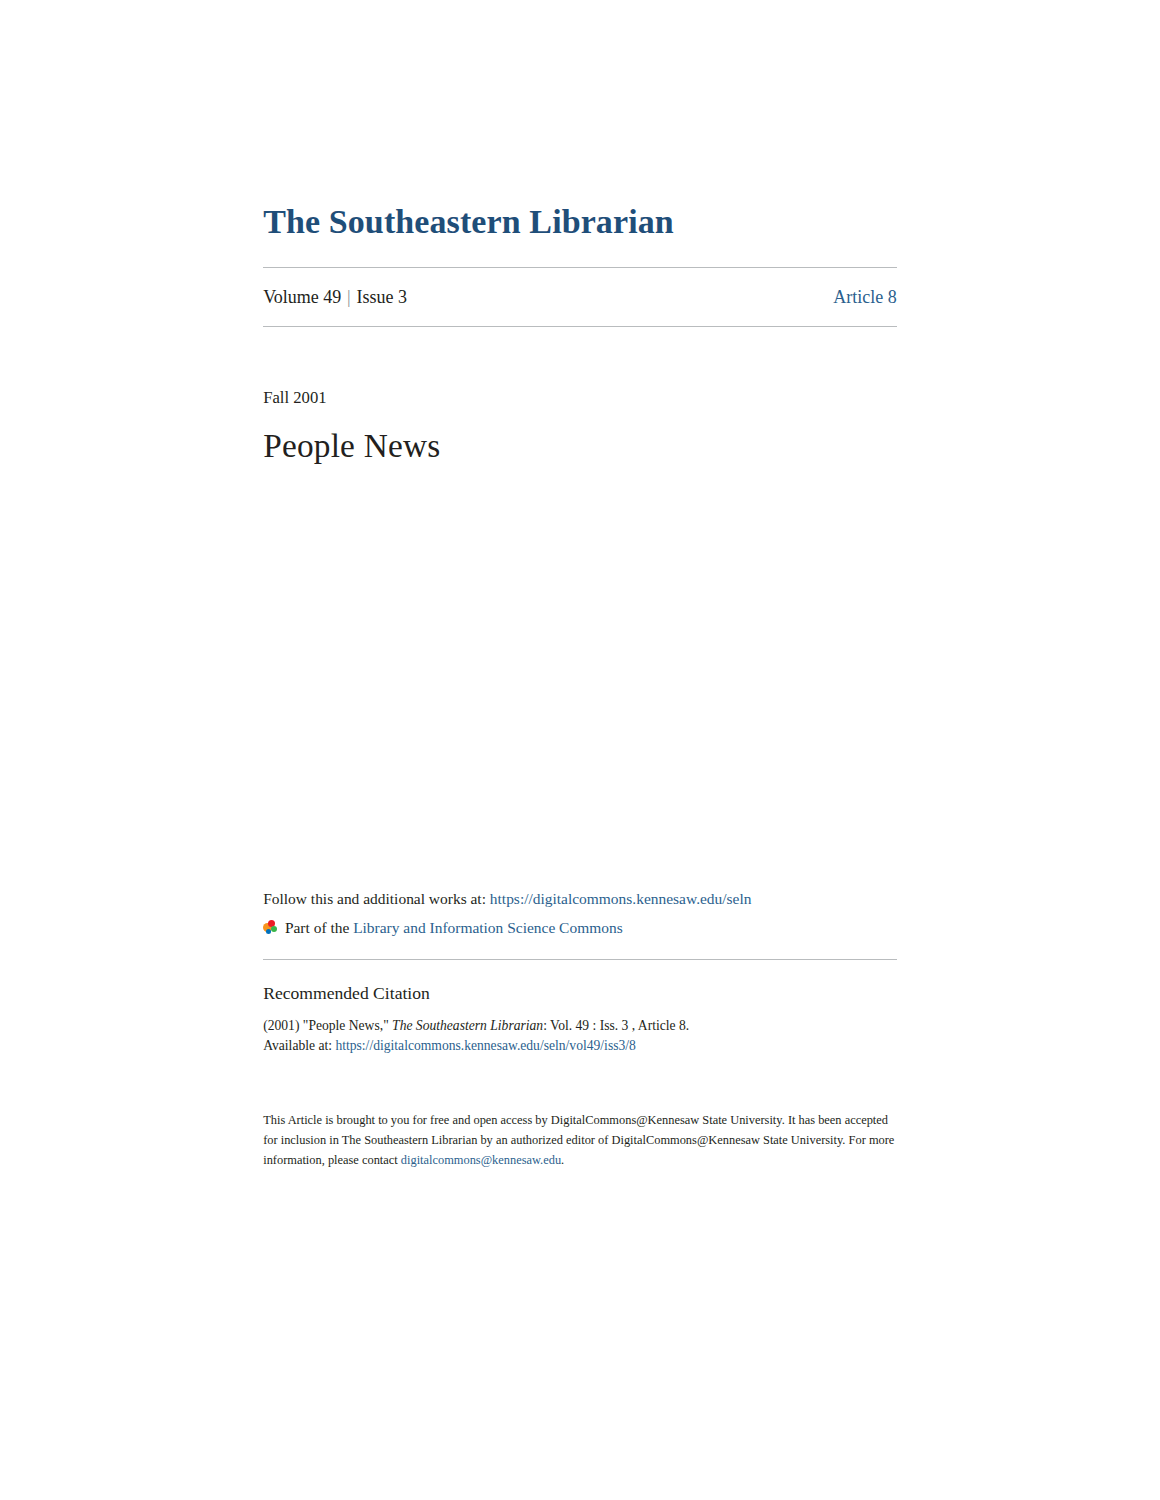The Southeastern Librarian
Volume 49|Issue 3
Article 8
Fall 2001
People News
Follow this and additional works at: https://digitalcommons.kennesaw.edu/seln
Part of the Library and Information Science Commons
Recommended Citation
(2001) "People News," The Southeastern Librarian: Vol. 49 : Iss. 3 , Article 8.
Available at: https://digitalcommons.kennesaw.edu/seln/vol49/iss3/8
This Article is brought to you for free and open access by DigitalCommons@Kennesaw State University. It has been accepted for inclusion in The Southeastern Librarian by an authorized editor of DigitalCommons@Kennesaw State University. For more information, please contact digitalcommons@kennesaw.edu.